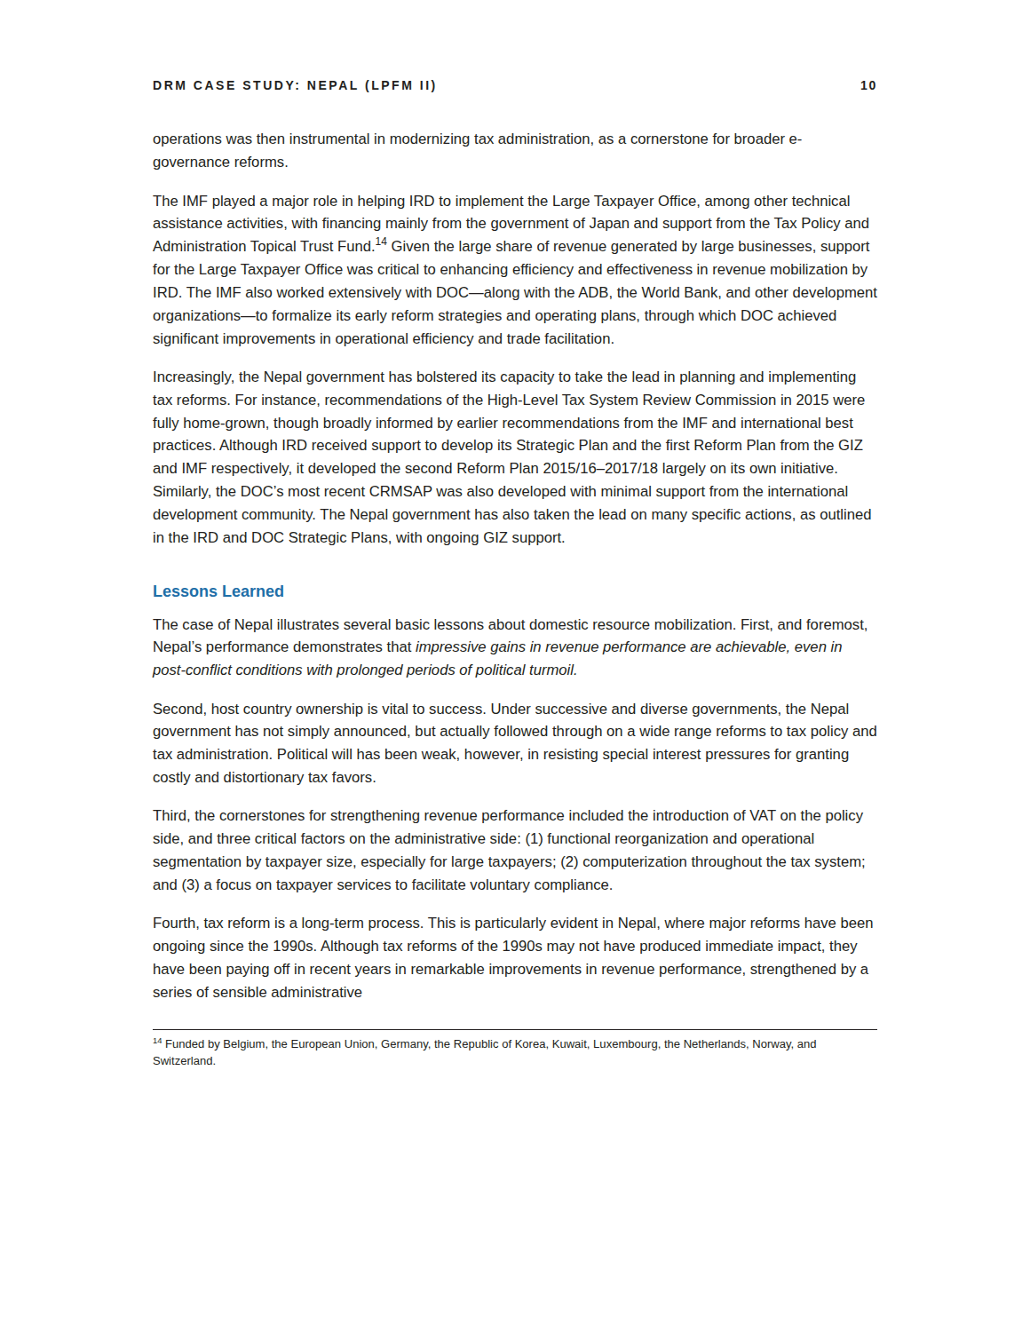DRM Case Study: Nepal (LPFM II) 10
operations was then instrumental in modernizing tax administration, as a cornerstone for broader e-governance reforms.
The IMF played a major role in helping IRD to implement the Large Taxpayer Office, among other technical assistance activities, with financing mainly from the government of Japan and support from the Tax Policy and Administration Topical Trust Fund.14 Given the large share of revenue generated by large businesses, support for the Large Taxpayer Office was critical to enhancing efficiency and effectiveness in revenue mobilization by IRD. The IMF also worked extensively with DOC—along with the ADB, the World Bank, and other development organizations—to formalize its early reform strategies and operating plans, through which DOC achieved significant improvements in operational efficiency and trade facilitation.
Increasingly, the Nepal government has bolstered its capacity to take the lead in planning and implementing tax reforms. For instance, recommendations of the High-Level Tax System Review Commission in 2015 were fully home-grown, though broadly informed by earlier recommendations from the IMF and international best practices. Although IRD received support to develop its Strategic Plan and the first Reform Plan from the GIZ and IMF respectively, it developed the second Reform Plan 2015/16–2017/18 largely on its own initiative. Similarly, the DOC’s most recent CRMSAP was also developed with minimal support from the international development community. The Nepal government has also taken the lead on many specific actions, as outlined in the IRD and DOC Strategic Plans, with ongoing GIZ support.
Lessons Learned
The case of Nepal illustrates several basic lessons about domestic resource mobilization. First, and foremost, Nepal’s performance demonstrates that impressive gains in revenue performance are achievable, even in post-conflict conditions with prolonged periods of political turmoil.
Second, host country ownership is vital to success. Under successive and diverse governments, the Nepal government has not simply announced, but actually followed through on a wide range reforms to tax policy and tax administration. Political will has been weak, however, in resisting special interest pressures for granting costly and distortionary tax favors.
Third, the cornerstones for strengthening revenue performance included the introduction of VAT on the policy side, and three critical factors on the administrative side: (1) functional reorganization and operational segmentation by taxpayer size, especially for large taxpayers; (2) computerization throughout the tax system; and (3) a focus on taxpayer services to facilitate voluntary compliance.
Fourth, tax reform is a long-term process. This is particularly evident in Nepal, where major reforms have been ongoing since the 1990s. Although tax reforms of the 1990s may not have produced immediate impact, they have been paying off in recent years in remarkable improvements in revenue performance, strengthened by a series of sensible administrative
14 Funded by Belgium, the European Union, Germany, the Republic of Korea, Kuwait, Luxembourg, the Netherlands, Norway, and Switzerland.